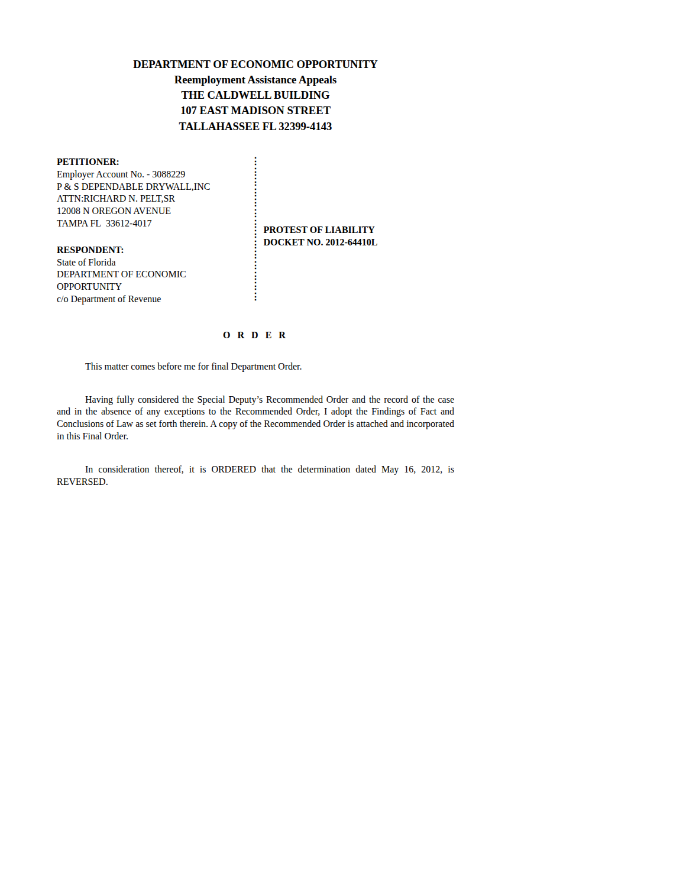DEPARTMENT OF ECONOMIC OPPORTUNITY
Reemployment Assistance Appeals
THE CALDWELL BUILDING
107 EAST MADISON STREET
TALLAHASSEE FL 32399-4143
| PETITIONER: Employer Account No. - 3088229 P & S DEPENDABLE DRYWALL,INC ATTN:RICHARD N. PELT,SR 12008 N OREGON AVENUE TAMPA FL 33612-4017 RESPONDENT: State of Florida DEPARTMENT OF ECONOMIC OPPORTUNITY c/o Department of Revenue | ⋮ ⋮ ⋮ ⋮ ⋮ ⋮ ⋮ ⋮ ⋮ ⋮ ⋮ ⋮ ⋮ ⋮ | PROTEST OF LIABILITY DOCKET NO. 2012-64410L |
O R D E R
This matter comes before me for final Department Order.
Having fully considered the Special Deputy’s Recommended Order and the record of the case and in the absence of any exceptions to the Recommended Order, I adopt the Findings of Fact and Conclusions of Law as set forth therein. A copy of the Recommended Order is attached and incorporated in this Final Order.
In consideration thereof, it is ORDERED that the determination dated May 16, 2012, is REVERSED.